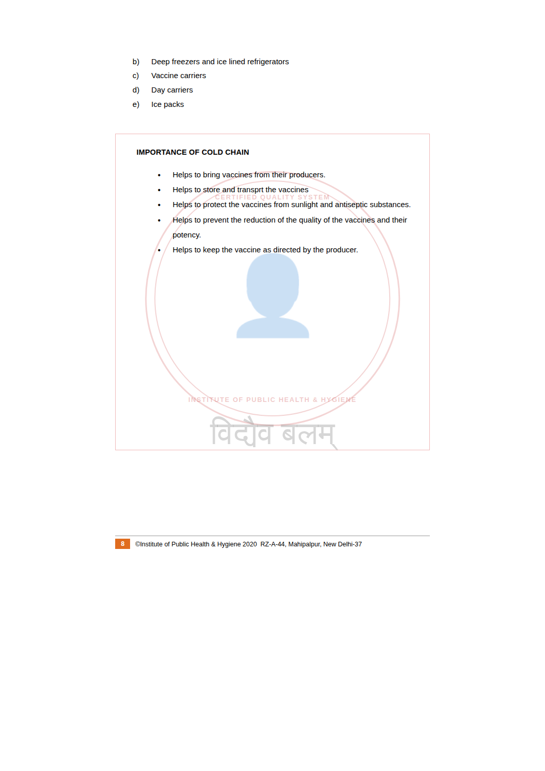Certified Quality System
👤
Institute of Public Health & Hygiene
विद्यैव बलम्
b) Deep freezers and ice lined refrigerators
c) Vaccine carriers
d) Day carriers
e) Ice packs
IMPORTANCE OF COLD CHAIN
Helps to bring vaccines from their producers.
Helps to store and transprt the vaccines
Helps to protect the vaccines from sunlight and antiseptic substances.
Helps to prevent the reduction of the quality of the vaccines and their potency.
Helps to keep the vaccine as directed by the producer.
8©Institute of Public Health & Hygiene 2020 RZ-A-44, Mahipalpur, New Delhi-37